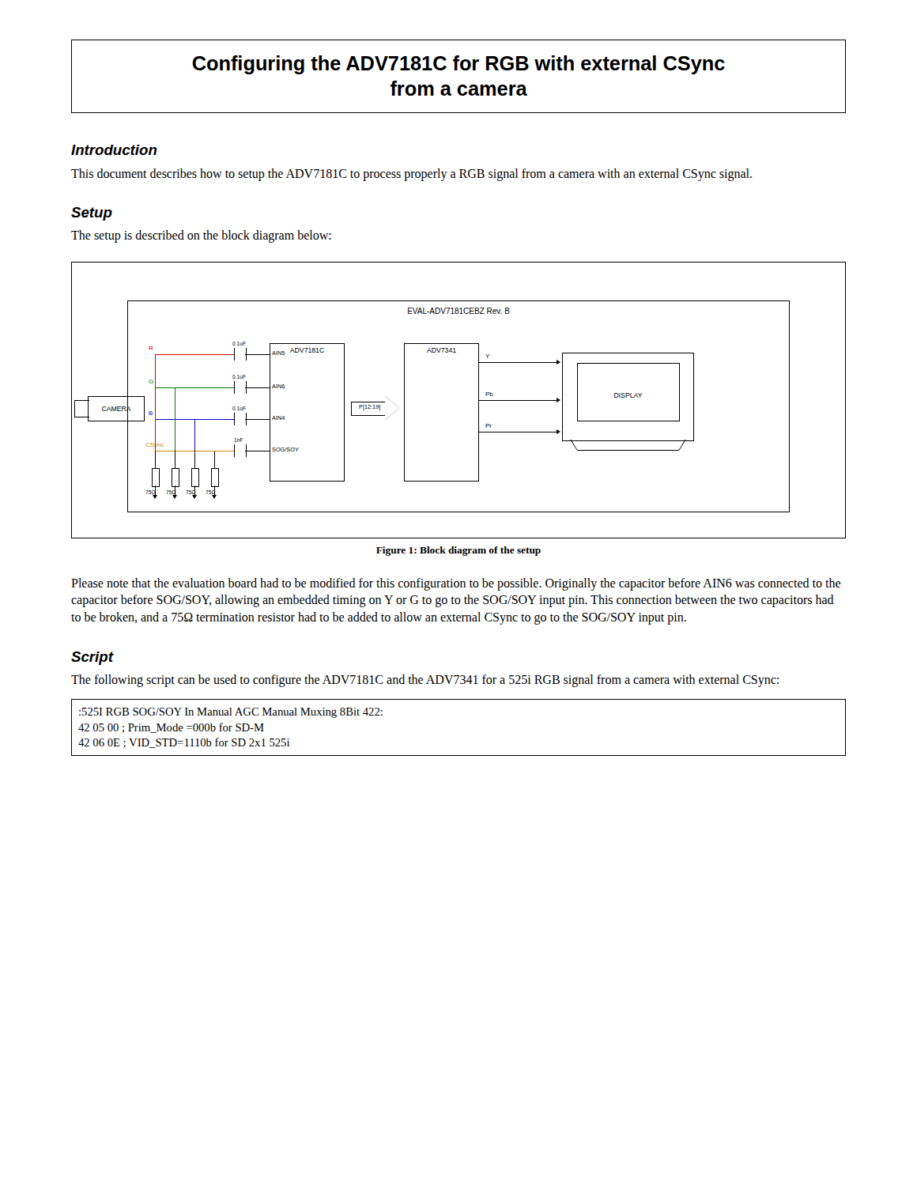Configuring the ADV7181C for RGB with external CSync
from a camera
Introduction
This document describes how to setup the ADV7181C to process properly a RGB signal from a camera with an external CSync signal.
Setup
The setup is described on the block diagram below:
EVAL-ADV7181CEBZ Rev. B
CAMERA
R G B CSync
0.1uF
AIN5
0.1uF
AIN6
0.1uF
AIN4
1nF
SOG/SOY
75Ω 75Ω 75Ω 75Ω
ADV7181C
ADV7341
P[12:19] Y Pb Pr
DISPLAY
Figure 1: Block diagram of the setup
Please note that the evaluation board had to be modified for this configuration to be possible. Originally the capacitor before AIN6 was connected to the capacitor before SOG/SOY, allowing an embedded timing on Y or G to go to the SOG/SOY input pin. This connection between the two capacitors had to be broken, and a 75Ω termination resistor had to be added to allow an external CSync to go to the SOG/SOY input pin.
Script
The following script can be used to configure the ADV7181C and the ADV7341 for a 525i RGB signal from a camera with external CSync:
:525I RGB SOG/SOY In Manual AGC Manual Muxing 8Bit 422:
42 05 00 ; Prim_Mode =000b for SD-M
42 06 0E ; VID_STD=1110b for SD 2x1 525i